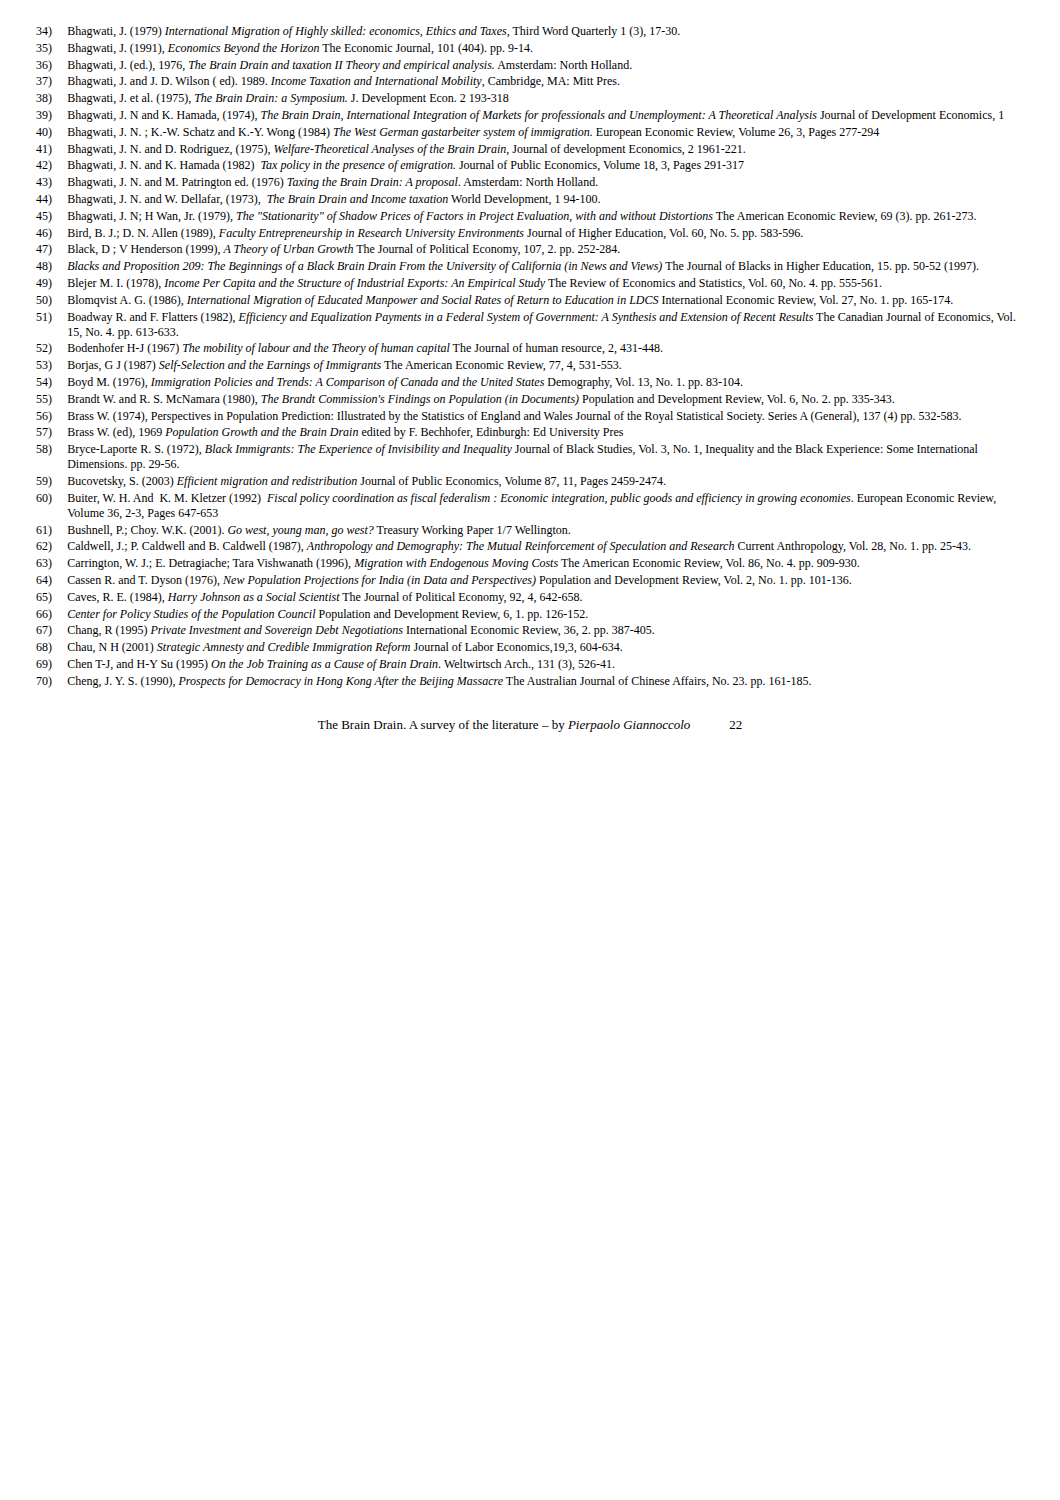34) Bhagwati, J. (1979) International Migration of Highly skilled: economics, Ethics and Taxes, Third Word Quarterly 1 (3), 17-30.
35) Bhagwati, J. (1991), Economics Beyond the Horizon The Economic Journal, 101 (404). pp. 9-14.
36) Bhagwati, J. (ed.), 1976, The Brain Drain and taxation II Theory and empirical analysis. Amsterdam: North Holland.
37) Bhagwati, J. and J. D. Wilson ( ed). 1989. Income Taxation and International Mobility, Cambridge, MA: Mitt Pres.
38) Bhagwati, J. et al. (1975), The Brain Drain: a Symposium. J. Development Econ. 2 193-318
39) Bhagwati, J. N and K. Hamada, (1974), The Brain Drain, International Integration of Markets for professionals and Unemployment: A Theoretical Analysis Journal of Development Economics, 1
40) Bhagwati, J. N. ; K.-W. Schatz and K.-Y. Wong (1984) The West German gastarbeiter system of immigration. European Economic Review, Volume 26, 3, Pages 277-294
41) Bhagwati, J. N. and D. Rodriguez, (1975), Welfare-Theoretical Analyses of the Brain Drain, Journal of development Economics, 2 1961-221.
42) Bhagwati, J. N. and K. Hamada (1982) Tax policy in the presence of emigration. Journal of Public Economics, Volume 18, 3, Pages 291-317
43) Bhagwati, J. N. and M. Patrington ed. (1976) Taxing the Brain Drain: A proposal. Amsterdam: North Holland.
44) Bhagwati, J. N. and W. Dellafar, (1973), The Brain Drain and Income taxation World Development, 1 94-100.
45) Bhagwati, J. N; H Wan, Jr. (1979), The "Stationarity" of Shadow Prices of Factors in Project Evaluation, with and without Distortions The American Economic Review, 69 (3). pp. 261-273.
46) Bird, B. J.; D. N. Allen (1989), Faculty Entrepreneurship in Research University Environments Journal of Higher Education, Vol. 60, No. 5. pp. 583-596.
47) Black, D ; V Henderson (1999), A Theory of Urban Growth The Journal of Political Economy, 107, 2. pp. 252-284.
48) Blacks and Proposition 209: The Beginnings of a Black Brain Drain From the University of California (in News and Views) The Journal of Blacks in Higher Education, 15. pp. 50-52 (1997).
49) Blejer M. I. (1978), Income Per Capita and the Structure of Industrial Exports: An Empirical Study The Review of Economics and Statistics, Vol. 60, No. 4. pp. 555-561.
50) Blomqvist A. G. (1986), International Migration of Educated Manpower and Social Rates of Return to Education in LDCS International Economic Review, Vol. 27, No. 1. pp. 165-174.
51) Boadway R. and F. Flatters (1982), Efficiency and Equalization Payments in a Federal System of Government: A Synthesis and Extension of Recent Results The Canadian Journal of Economics, Vol. 15, No. 4. pp. 613-633.
52) Bodenhofer H-J (1967) The mobility of labour and the Theory of human capital The Journal of human resource, 2, 431-448.
53) Borjas, G J (1987) Self-Selection and the Earnings of Immigrants The American Economic Review, 77, 4, 531-553.
54) Boyd M. (1976), Immigration Policies and Trends: A Comparison of Canada and the United States Demography, Vol. 13, No. 1. pp. 83-104.
55) Brandt W. and R. S. McNamara (1980), The Brandt Commission's Findings on Population (in Documents) Population and Development Review, Vol. 6, No. 2. pp. 335-343.
56) Brass W. (1974), Perspectives in Population Prediction: Illustrated by the Statistics of England and Wales Journal of the Royal Statistical Society. Series A (General), 137 (4) pp. 532-583.
57) Brass W. (ed), 1969 Population Growth and the Brain Drain edited by F. Bechhofer, Edinburgh: Ed University Pres
58) Bryce-Laporte R. S. (1972), Black Immigrants: The Experience of Invisibility and Inequality Journal of Black Studies, Vol. 3, No. 1, Inequality and the Black Experience: Some International Dimensions. pp. 29-56.
59) Bucovetsky, S. (2003) Efficient migration and redistribution Journal of Public Economics, Volume 87, 11, Pages 2459-2474.
60) Buiter, W. H. And K. M. Kletzer (1992) Fiscal policy coordination as fiscal federalism : Economic integration, public goods and efficiency in growing economies. European Economic Review, Volume 36, 2-3, Pages 647-653
61) Bushnell, P.; Choy. W.K. (2001). Go west, young man, go west? Treasury Working Paper 1/7 Wellington.
62) Caldwell, J.; P. Caldwell and B. Caldwell (1987), Anthropology and Demography: The Mutual Reinforcement of Speculation and Research Current Anthropology, Vol. 28, No. 1. pp. 25-43.
63) Carrington, W. J.; E. Detragiache; Tara Vishwanath (1996), Migration with Endogenous Moving Costs The American Economic Review, Vol. 86, No. 4. pp. 909-930.
64) Cassen R. and T. Dyson (1976), New Population Projections for India (in Data and Perspectives) Population and Development Review, Vol. 2, No. 1. pp. 101-136.
65) Caves, R. E. (1984), Harry Johnson as a Social Scientist The Journal of Political Economy, 92, 4, 642-658.
66) Center for Policy Studies of the Population Council Population and Development Review, 6, 1. pp. 126-152.
67) Chang, R (1995) Private Investment and Sovereign Debt Negotiations International Economic Review, 36, 2. pp. 387-405.
68) Chau, N H (2001) Strategic Amnesty and Credible Immigration Reform Journal of Labor Economics,19,3, 604-634.
69) Chen T-J, and H-Y Su (1995) On the Job Training as a Cause of Brain Drain. Weltwirtsch Arch., 131 (3), 526-41.
70) Cheng, J. Y. S. (1990), Prospects for Democracy in Hong Kong After the Beijing Massacre The Australian Journal of Chinese Affairs, No. 23. pp. 161-185.
The Brain Drain. A survey of the literature – by Pierpaolo Giannoccolo 22